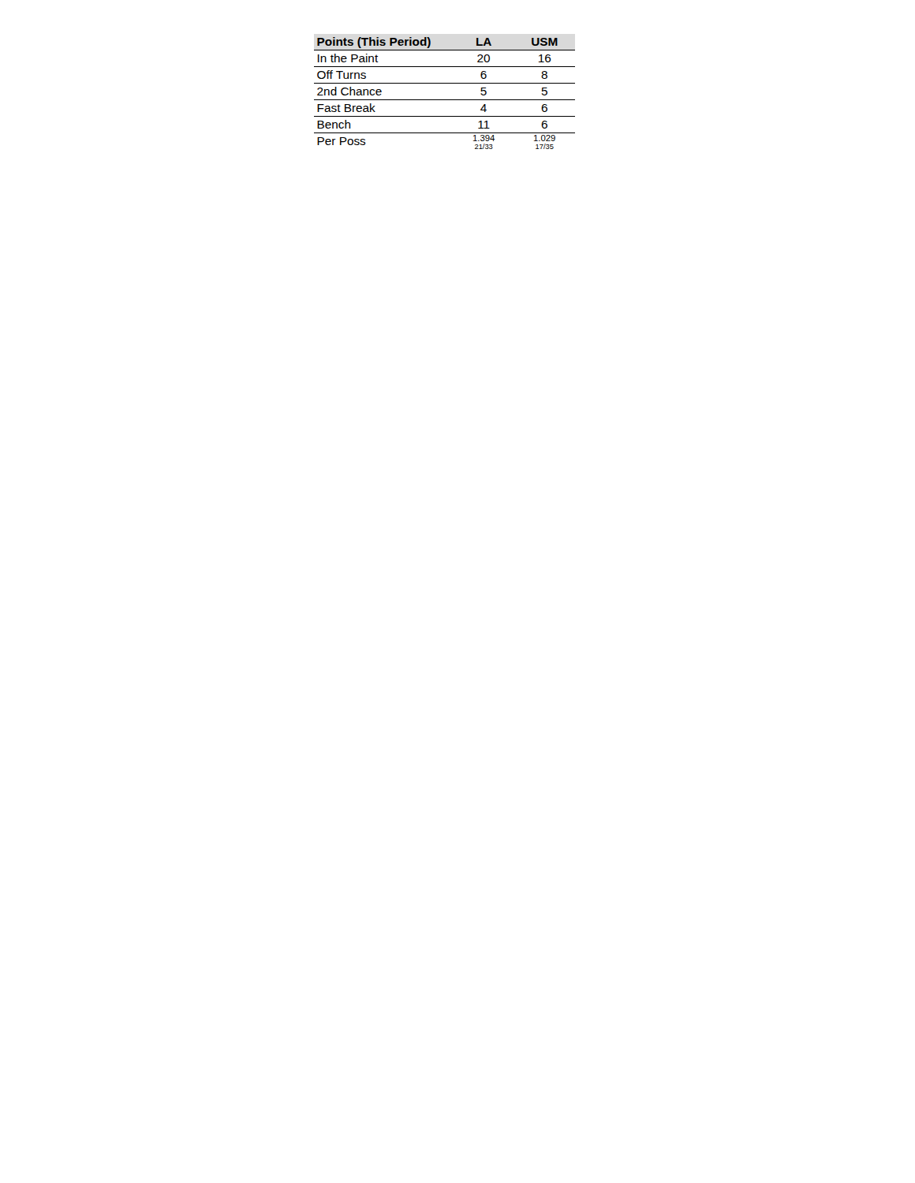| Points (This Period) | LA | USM |
| --- | --- | --- |
| In the Paint | 20 | 16 |
| Off Turns | 6 | 8 |
| 2nd Chance | 5 | 5 |
| Fast Break | 4 | 6 |
| Bench | 11 | 6 |
| Per Poss | 1.394 21/33 | 1.029 17/35 |